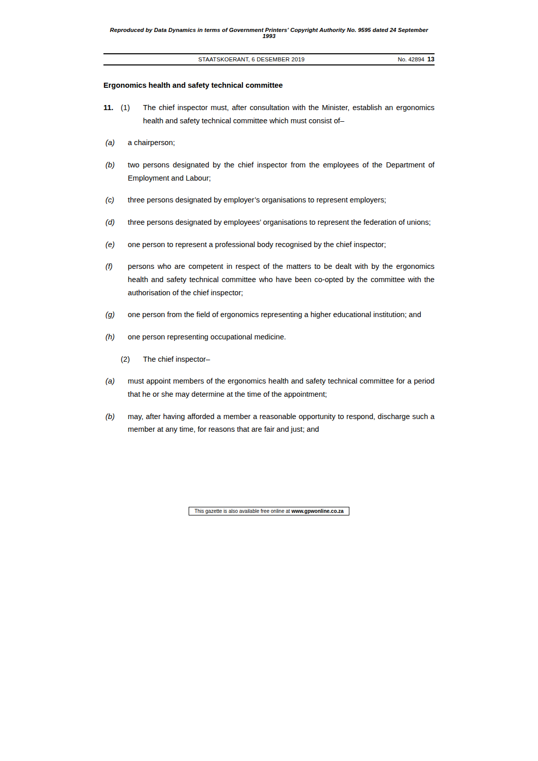Reproduced by Data Dynamics in terms of Government Printers' Copyright Authority No. 9595 dated 24 September 1993
STAATSKOERANT, 6 DESEMBER 2019 No. 4289413
Ergonomics health and safety technical committee
11. (1) The chief inspector must, after consultation with the Minister, establish an ergonomics health and safety technical committee which must consist of–
(a) a chairperson;
(b) two persons designated by the chief inspector from the employees of the Department of Employment and Labour;
(c) three persons designated by employer’s organisations to represent employers;
(d) three persons designated by employees’ organisations to represent the federation of unions;
(e) one person to represent a professional body recognised by the chief inspector;
(f) persons who are competent in respect of the matters to be dealt with by the ergonomics health and safety technical committee who have been co-opted by the committee with the authorisation of the chief inspector;
(g) one person from the field of ergonomics representing a higher educational institution; and
(h) one person representing occupational medicine.
(2) The chief inspector–
(a) must appoint members of the ergonomics health and safety technical committee for a period that he or she may determine at the time of the appointment;
(b) may, after having afforded a member a reasonable opportunity to respond, discharge such a member at any time, for reasons that are fair and just; and
This gazette is also available free online at www.gpwonline.co.za